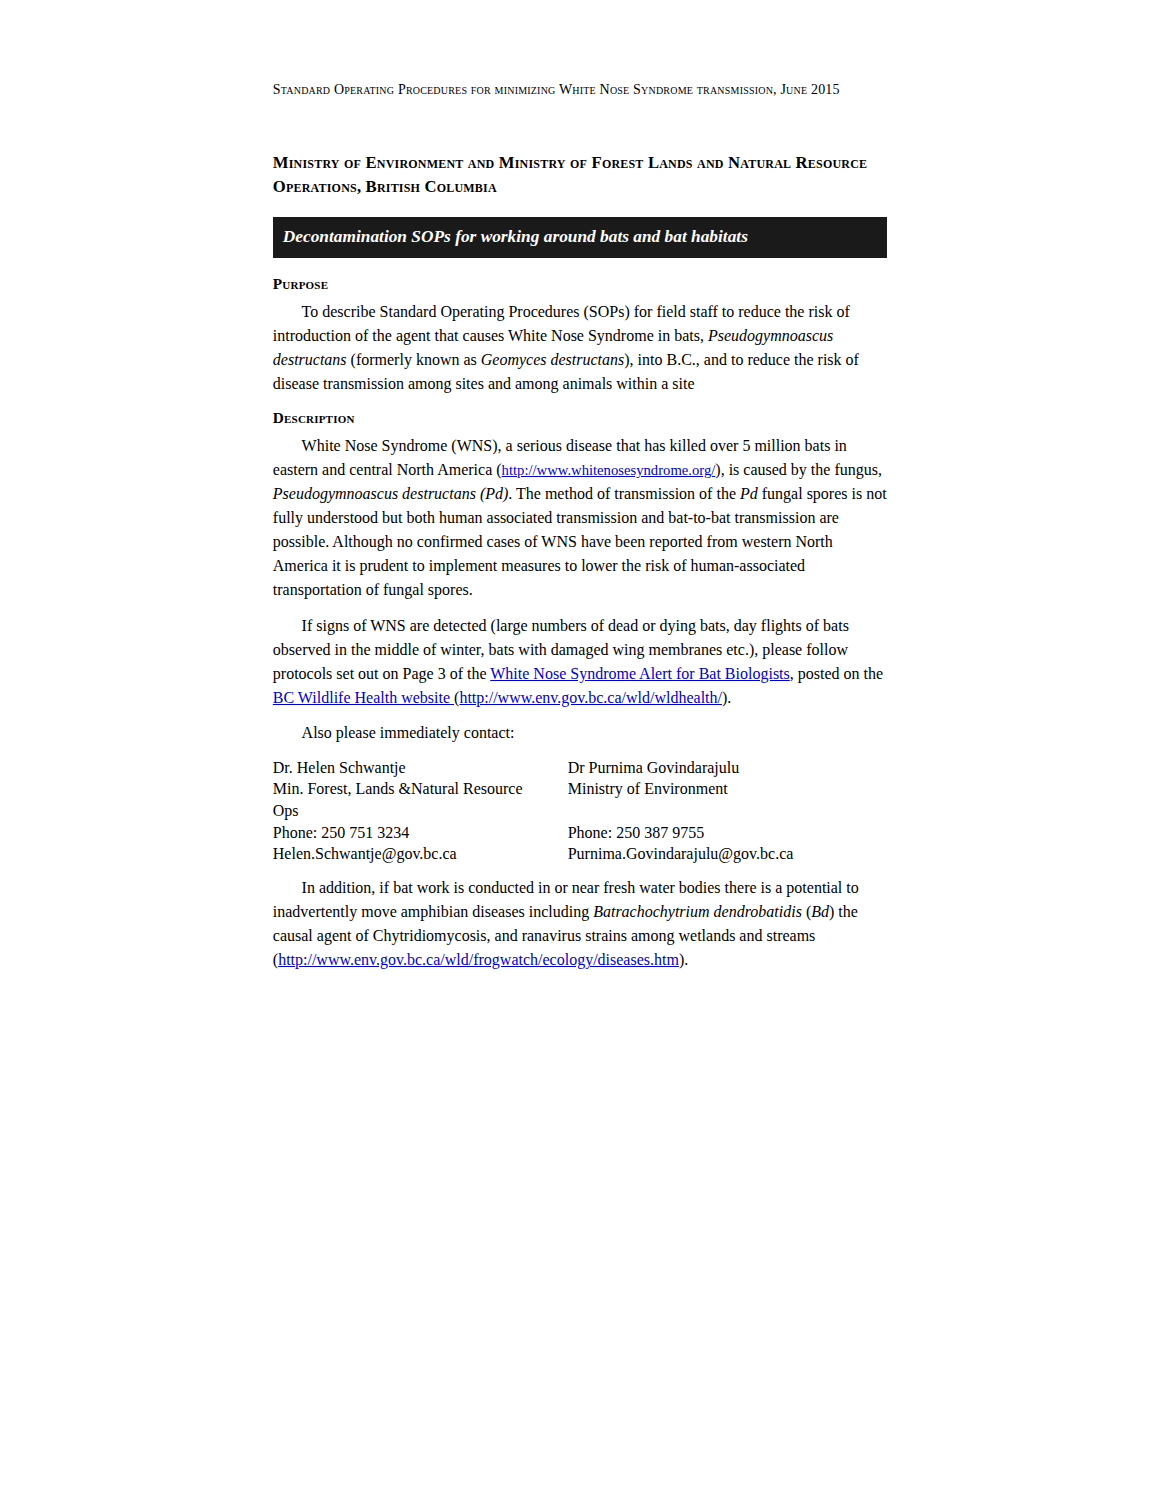Standard Operating Procedures for minimizing White Nose Syndrome transmission, June 2015
Ministry of Environment and Ministry of Forest Lands and Natural Resource Operations, British Columbia
Decontamination SOPs for working around bats and bat habitats
Purpose
To describe Standard Operating Procedures (SOPs) for field staff to reduce the risk of introduction of the agent that causes White Nose Syndrome in bats, Pseudogymnoascus destructans (formerly known as Geomyces destructans), into B.C., and to reduce the risk of disease transmission among sites and among animals within a site
Description
White Nose Syndrome (WNS), a serious disease that has killed over 5 million bats in eastern and central North America (http://www.whitenosesyndrome.org/), is caused by the fungus, Pseudogymnoascus destructans (Pd). The method of transmission of the Pd fungal spores is not fully understood but both human associated transmission and bat-to-bat transmission are possible. Although no confirmed cases of WNS have been reported from western North America it is prudent to implement measures to lower the risk of human-associated transportation of fungal spores.
If signs of WNS are detected (large numbers of dead or dying bats, day flights of bats observed in the middle of winter, bats with damaged wing membranes etc.), please follow protocols set out on Page 3 of the White Nose Syndrome Alert for Bat Biologists, posted on the BC Wildlife Health website (http://www.env.gov.bc.ca/wld/wldhealth/).
Also please immediately contact:
| Dr. Helen Schwantje | Dr Purnima Govindarajulu |
| Min. Forest, Lands &Natural Resource Ops | Ministry of Environment |
| Phone: 250 751 3234 | Phone: 250 387 9755 |
| Helen.Schwantje@gov.bc.ca | Purnima.Govindarajulu@gov.bc.ca |
In addition, if bat work is conducted in or near fresh water bodies there is a potential to inadvertently move amphibian diseases including Batrachochytrium dendrobatidis (Bd) the causal agent of Chytridiomycosis, and ranavirus strains among wetlands and streams (http://www.env.gov.bc.ca/wld/frogwatch/ecology/diseases.htm).